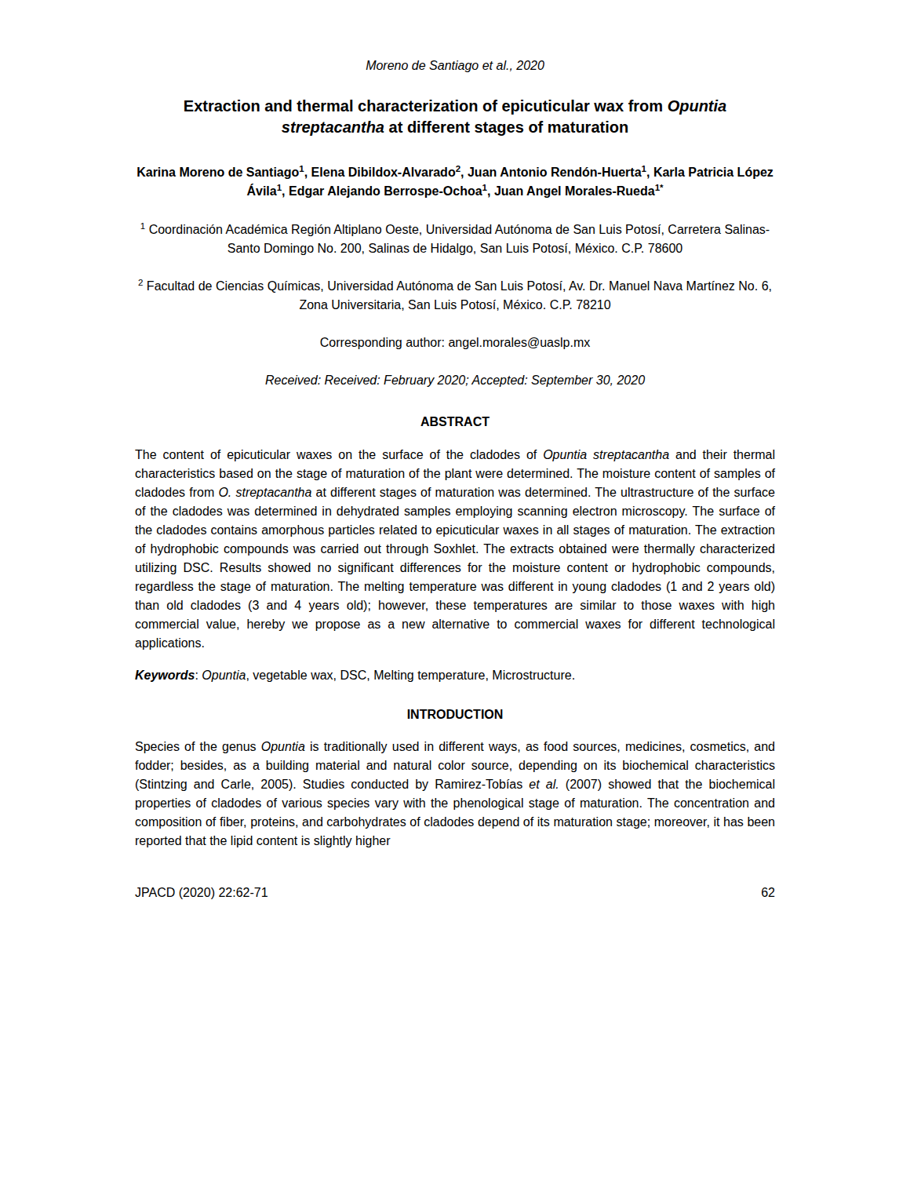Moreno de Santiago et al., 2020
Extraction and thermal characterization of epicuticular wax from Opuntia streptacantha at different stages of maturation
Karina Moreno de Santiago1, Elena Dibildox-Alvarado2, Juan Antonio Rendón-Huerta1, Karla Patricia López Ávila1, Edgar Alejando Berrospe-Ochoa1, Juan Angel Morales-Rueda1*
1 Coordinación Académica Región Altiplano Oeste, Universidad Autónoma de San Luis Potosí, Carretera Salinas-Santo Domingo No. 200, Salinas de Hidalgo, San Luis Potosí, México. C.P. 78600
2 Facultad de Ciencias Químicas, Universidad Autónoma de San Luis Potosí, Av. Dr. Manuel Nava Martínez No. 6, Zona Universitaria, San Luis Potosí, México. C.P. 78210
Corresponding author: angel.morales@uaslp.mx
Received: Received: February 2020; Accepted: September 30, 2020
ABSTRACT
The content of epicuticular waxes on the surface of the cladodes of Opuntia streptacantha and their thermal characteristics based on the stage of maturation of the plant were determined. The moisture content of samples of cladodes from O. streptacantha at different stages of maturation was determined. The ultrastructure of the surface of the cladodes was determined in dehydrated samples employing scanning electron microscopy. The surface of the cladodes contains amorphous particles related to epicuticular waxes in all stages of maturation. The extraction of hydrophobic compounds was carried out through Soxhlet. The extracts obtained were thermally characterized utilizing DSC. Results showed no significant differences for the moisture content or hydrophobic compounds, regardless the stage of maturation. The melting temperature was different in young cladodes (1 and 2 years old) than old cladodes (3 and 4 years old); however, these temperatures are similar to those waxes with high commercial value, hereby we propose as a new alternative to commercial waxes for different technological applications.
Keywords: Opuntia, vegetable wax, DSC, Melting temperature, Microstructure.
INTRODUCTION
Species of the genus Opuntia is traditionally used in different ways, as food sources, medicines, cosmetics, and fodder; besides, as a building material and natural color source, depending on its biochemical characteristics (Stintzing and Carle, 2005). Studies conducted by Ramirez-Tobías et al. (2007) showed that the biochemical properties of cladodes of various species vary with the phenological stage of maturation. The concentration and composition of fiber, proteins, and carbohydrates of cladodes depend of its maturation stage; moreover, it has been reported that the lipid content is slightly higher
JPACD (2020) 22:62-71 62